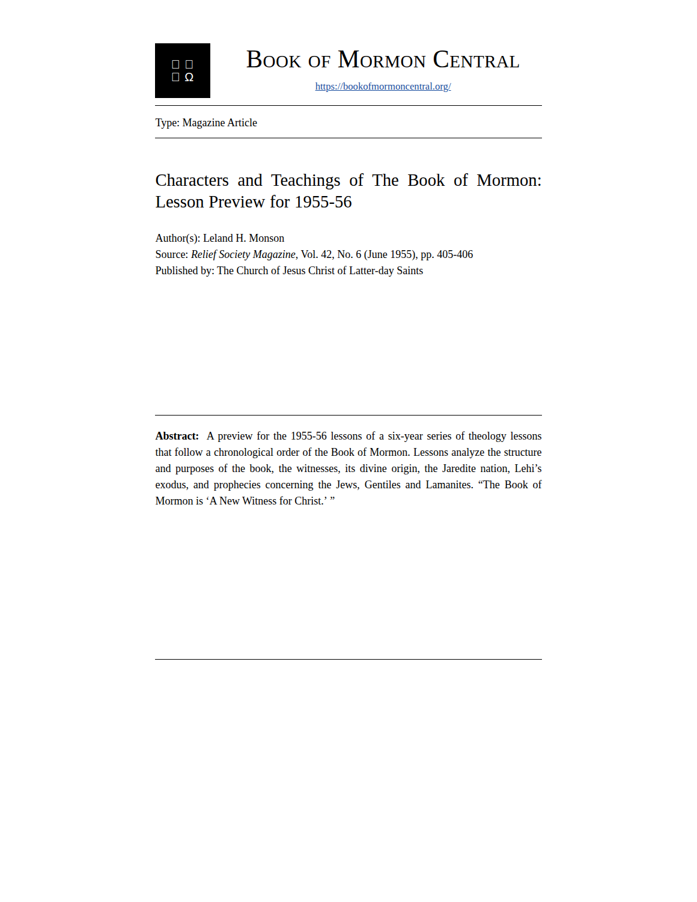𓂀 𓇋
𓂀 Ω
Book of Mormon Central
https://bookofmormoncentral.org/
Type: Magazine Article
Characters and Teachings of The Book of Mormon: Lesson Preview for 1955-56
Author(s): Leland H. Monson
Source: Relief Society Magazine, Vol. 42, No. 6 (June 1955), pp. 405-406
Published by: The Church of Jesus Christ of Latter-day Saints
Abstract: A preview for the 1955-56 lessons of a six-year series of theology lessons that follow a chronological order of the Book of Mormon. Lessons analyze the structure and purposes of the book, the witnesses, its divine origin, the Jaredite nation, Lehi’s exodus, and prophecies concerning the Jews, Gentiles and Lamanites. “The Book of Mormon is ‘A New Witness for Christ.’ ”